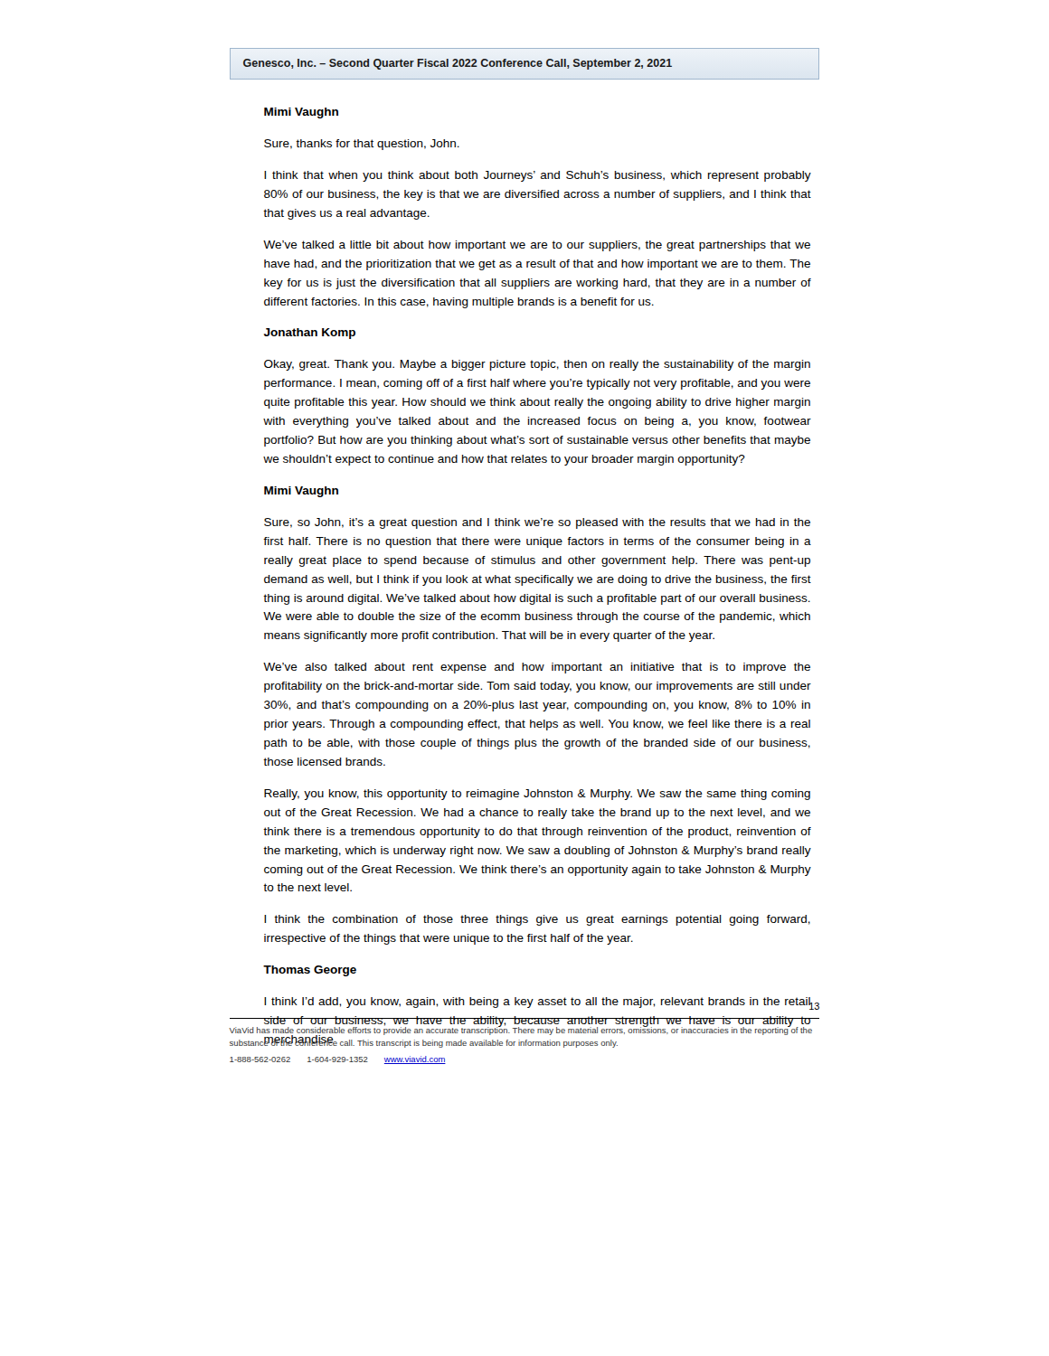Genesco, Inc. – Second Quarter Fiscal 2022 Conference Call, September 2, 2021
Mimi Vaughn
Sure, thanks for that question, John.
I think that when you think about both Journeys’ and Schuh’s business, which represent probably 80% of our business, the key is that we are diversified across a number of suppliers, and I think that that gives us a real advantage.
We’ve talked a little bit about how important we are to our suppliers, the great partnerships that we have had, and the prioritization that we get as a result of that and how important we are to them. The key for us is just the diversification that all suppliers are working hard, that they are in a number of different factories. In this case, having multiple brands is a benefit for us.
Jonathan Komp
Okay, great. Thank you. Maybe a bigger picture topic, then on really the sustainability of the margin performance. I mean, coming off of a first half where you’re typically not very profitable, and you were quite profitable this year. How should we think about really the ongoing ability to drive higher margin with everything you’ve talked about and the increased focus on being a, you know, footwear portfolio? But how are you thinking about what’s sort of sustainable versus other benefits that maybe we shouldn’t expect to continue and how that relates to your broader margin opportunity?
Mimi Vaughn
Sure, so John, it’s a great question and I think we’re so pleased with the results that we had in the first half. There is no question that there were unique factors in terms of the consumer being in a really great place to spend because of stimulus and other government help. There was pent-up demand as well, but I think if you look at what specifically we are doing to drive the business, the first thing is around digital. We’ve talked about how digital is such a profitable part of our overall business. We were able to double the size of the ecomm business through the course of the pandemic, which means significantly more profit contribution. That will be in every quarter of the year.
We’ve also talked about rent expense and how important an initiative that is to improve the profitability on the brick-and-mortar side. Tom said today, you know, our improvements are still under 30%, and that’s compounding on a 20%-plus last year, compounding on, you know, 8% to 10% in prior years. Through a compounding effect, that helps as well. You know, we feel like there is a real path to be able, with those couple of things plus the growth of the branded side of our business, those licensed brands.
Really, you know, this opportunity to reimagine Johnston & Murphy. We saw the same thing coming out of the Great Recession. We had a chance to really take the brand up to the next level, and we think there is a tremendous opportunity to do that through reinvention of the product, reinvention of the marketing, which is underway right now. We saw a doubling of Johnston & Murphy’s brand really coming out of the Great Recession. We think there’s an opportunity again to take Johnston & Murphy to the next level.
I think the combination of those three things give us great earnings potential going forward, irrespective of the things that were unique to the first half of the year.
Thomas George
I think I’d add, you know, again, with being a key asset to all the major, relevant brands in the retail side of our business, we have the ability, because another strength we have is our ability to merchandise
13
ViaVid has made considerable efforts to provide an accurate transcription. There may be material errors, omissions, or inaccuracies in the reporting of the substance of the conference call. This transcript is being made available for information purposes only.
1-888-562-02621-604-929-1352 www.viavid.com